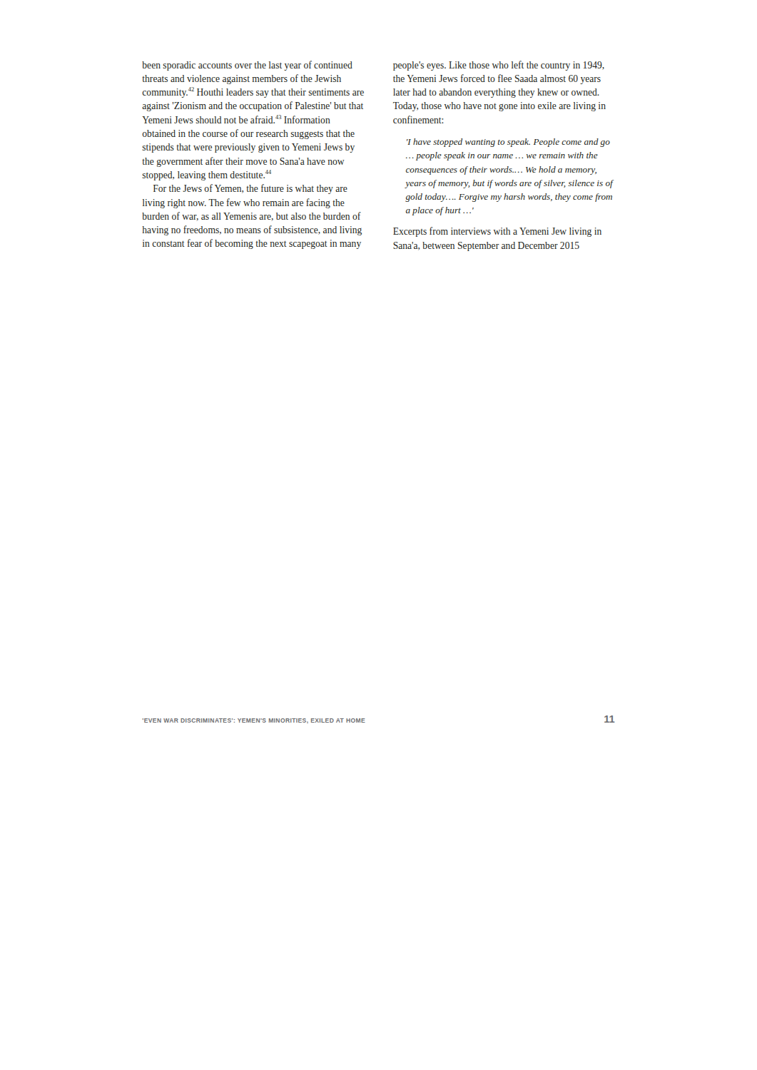been sporadic accounts over the last year of continued threats and violence against members of the Jewish community.42 Houthi leaders say that their sentiments are against 'Zionism and the occupation of Palestine' but that Yemeni Jews should not be afraid.43 Information obtained in the course of our research suggests that the stipends that were previously given to Yemeni Jews by the government after their move to Sana'a have now stopped, leaving them destitute.44
For the Jews of Yemen, the future is what they are living right now. The few who remain are facing the burden of war, as all Yemenis are, but also the burden of having no freedoms, no means of subsistence, and living in constant fear of becoming the next scapegoat in many
people's eyes. Like those who left the country in 1949, the Yemeni Jews forced to flee Saada almost 60 years later had to abandon everything they knew or owned. Today, those who have not gone into exile are living in confinement:
'I have stopped wanting to speak. People come and go … people speak in our name … we remain with the consequences of their words.… We hold a memory, years of memory, but if words are of silver, silence is of gold today…. Forgive my harsh words, they come from a place of hurt …'
Excerpts from interviews with a Yemeni Jew living in Sana'a, between September and December 2015
'Even war discriminates': Yemen's minorities, exiled at home
11